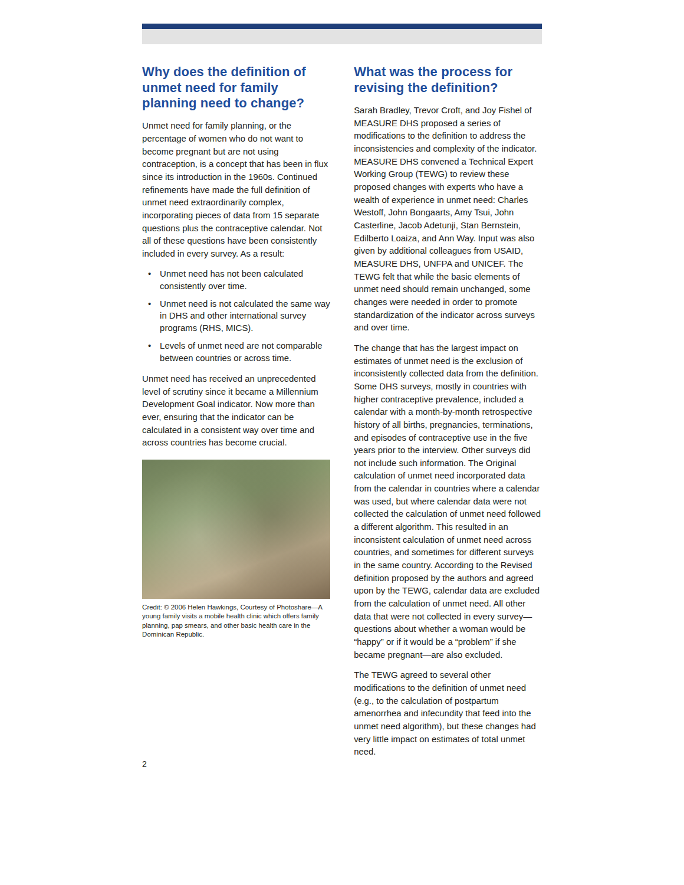Why does the definition of unmet need for family planning need to change?
Unmet need for family planning, or the percentage of women who do not want to become pregnant but are not using contraception, is a concept that has been in flux since its introduction in the 1960s. Continued refinements have made the full definition of unmet need extraordinarily complex, incorporating pieces of data from 15 separate questions plus the contraceptive calendar. Not all of these questions have been consistently included in every survey. As a result:
Unmet need has not been calculated consistently over time.
Unmet need is not calculated the same way in DHS and other international survey programs (RHS, MICS).
Levels of unmet need are not comparable between countries or across time.
Unmet need has received an unprecedented level of scrutiny since it became a Millennium Development Goal indicator. Now more than ever, ensuring that the indicator can be calculated in a consistent way over time and across countries has become crucial.
Credit: © 2006 Helen Hawkings, Courtesy of Photoshare—A young family visits a mobile health clinic which offers family planning, pap smears, and other basic health care in the Dominican Republic.
What was the process for revising the definition?
Sarah Bradley, Trevor Croft, and Joy Fishel of MEASURE DHS proposed a series of modifications to the definition to address the inconsistencies and complexity of the indicator. MEASURE DHS convened a Technical Expert Working Group (TEWG) to review these proposed changes with experts who have a wealth of experience in unmet need: Charles Westoff, John Bongaarts, Amy Tsui, John Casterline, Jacob Adetunji, Stan Bernstein, Edilberto Loaiza, and Ann Way. Input was also given by additional colleagues from USAID, MEASURE DHS, UNFPA and UNICEF. The TEWG felt that while the basic elements of unmet need should remain unchanged, some changes were needed in order to promote standardization of the indicator across surveys and over time.
The change that has the largest impact on estimates of unmet need is the exclusion of inconsistently collected data from the definition. Some DHS surveys, mostly in countries with higher contraceptive prevalence, included a calendar with a month-by-month retrospective history of all births, pregnancies, terminations, and episodes of contraceptive use in the five years prior to the interview. Other surveys did not include such information. The Original calculation of unmet need incorporated data from the calendar in countries where a calendar was used, but where calendar data were not collected the calculation of unmet need followed a different algorithm. This resulted in an inconsistent calculation of unmet need across countries, and sometimes for different surveys in the same country. According to the Revised definition proposed by the authors and agreed upon by the TEWG, calendar data are excluded from the calculation of unmet need. All other data that were not collected in every survey—questions about whether a woman would be “happy” or if it would be a “problem” if she became pregnant—are also excluded.
The TEWG agreed to several other modifications to the definition of unmet need (e.g., to the calculation of postpartum amenorrhea and infecundity that feed into the unmet need algorithm), but these changes had very little impact on estimates of total unmet need.
2